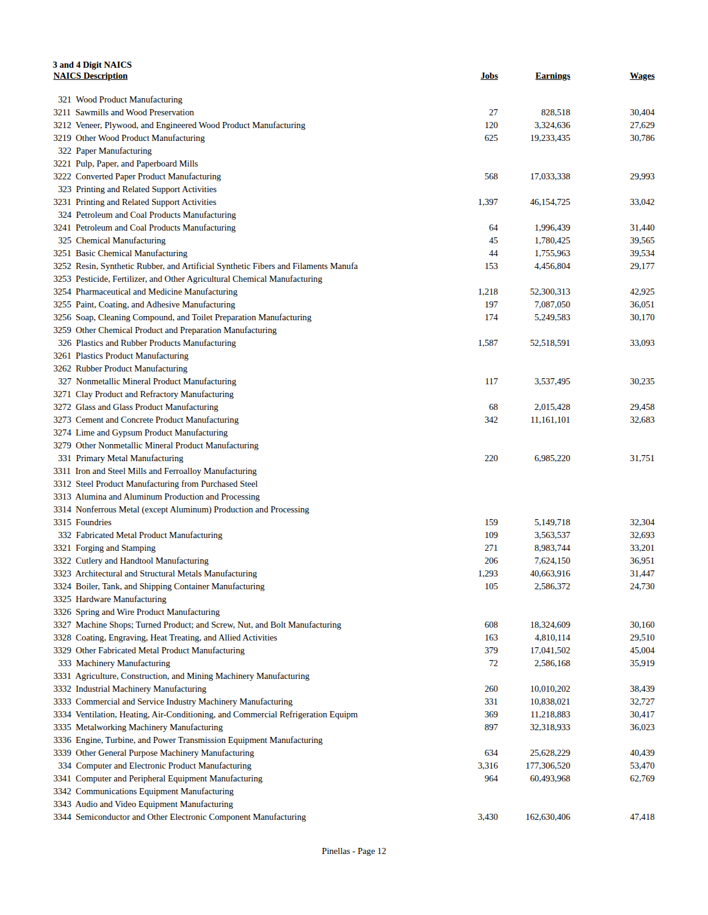| 3 and 4 Digit NAICS | | | |
| NAICS Description | Jobs | Earnings | Wages |
| --- | --- | --- | --- |
| 321 Wood Product Manufacturing | | | |
| 3211 Sawmills and Wood Preservation | 27 | 828,518 | 30,404 |
| 3212 Veneer, Plywood, and Engineered Wood Product Manufacturing | 120 | 3,324,636 | 27,629 |
| 3219 Other Wood Product Manufacturing | 625 | 19,233,435 | 30,786 |
| 322 Paper Manufacturing | | | |
| 3221 Pulp, Paper, and Paperboard Mills | | | |
| 3222 Converted Paper Product Manufacturing | 568 | 17,033,338 | 29,993 |
| 323 Printing and Related Support Activities | | | |
| 3231 Printing and Related Support Activities | 1,397 | 46,154,725 | 33,042 |
| 324 Petroleum and Coal Products Manufacturing | | | |
| 3241 Petroleum and Coal Products Manufacturing | 64 | 1,996,439 | 31,440 |
| 325 Chemical Manufacturing | 45 | 1,780,425 | 39,565 |
| 3251 Basic Chemical Manufacturing | 44 | 1,755,963 | 39,534 |
| 3252 Resin, Synthetic Rubber, and Artificial Synthetic Fibers and Filaments Manufa | 153 | 4,456,804 | 29,177 |
| 3253 Pesticide, Fertilizer, and Other Agricultural Chemical Manufacturing | | | |
| 3254 Pharmaceutical and Medicine Manufacturing | 1,218 | 52,300,313 | 42,925 |
| 3255 Paint, Coating, and Adhesive Manufacturing | 197 | 7,087,050 | 36,051 |
| 3256 Soap, Cleaning Compound, and Toilet Preparation Manufacturing | 174 | 5,249,583 | 30,170 |
| 3259 Other Chemical Product and Preparation Manufacturing | | | |
| 326 Plastics and Rubber Products Manufacturing | 1,587 | 52,518,591 | 33,093 |
| 3261 Plastics Product Manufacturing | | | |
| 3262 Rubber Product Manufacturing | | | |
| 327 Nonmetallic Mineral Product Manufacturing | 117 | 3,537,495 | 30,235 |
| 3271 Clay Product and Refractory Manufacturing | | | |
| 3272 Glass and Glass Product Manufacturing | 68 | 2,015,428 | 29,458 |
| 3273 Cement and Concrete Product Manufacturing | 342 | 11,161,101 | 32,683 |
| 3274 Lime and Gypsum Product Manufacturing | | | |
| 3279 Other Nonmetallic Mineral Product Manufacturing | | | |
| 331 Primary Metal Manufacturing | 220 | 6,985,220 | 31,751 |
| 3311 Iron and Steel Mills and Ferroalloy Manufacturing | | | |
| 3312 Steel Product Manufacturing from Purchased Steel | | | |
| 3313 Alumina and Aluminum Production and Processing | | | |
| 3314 Nonferrous Metal (except Aluminum) Production and Processing | | | |
| 3315 Foundries | 159 | 5,149,718 | 32,304 |
| 332 Fabricated Metal Product Manufacturing | 109 | 3,563,537 | 32,693 |
| 3321 Forging and Stamping | 271 | 8,983,744 | 33,201 |
| 3322 Cutlery and Handtool Manufacturing | 206 | 7,624,150 | 36,951 |
| 3323 Architectural and Structural Metals Manufacturing | 1,293 | 40,663,916 | 31,447 |
| 3324 Boiler, Tank, and Shipping Container Manufacturing | 105 | 2,586,372 | 24,730 |
| 3325 Hardware Manufacturing | | | |
| 3326 Spring and Wire Product Manufacturing | | | |
| 3327 Machine Shops; Turned Product; and Screw, Nut, and Bolt Manufacturing | 608 | 18,324,609 | 30,160 |
| 3328 Coating, Engraving, Heat Treating, and Allied Activities | 163 | 4,810,114 | 29,510 |
| 3329 Other Fabricated Metal Product Manufacturing | 379 | 17,041,502 | 45,004 |
| 333 Machinery Manufacturing | 72 | 2,586,168 | 35,919 |
| 3331 Agriculture, Construction, and Mining Machinery Manufacturing | | | |
| 3332 Industrial Machinery Manufacturing | 260 | 10,010,202 | 38,439 |
| 3333 Commercial and Service Industry Machinery Manufacturing | 331 | 10,838,021 | 32,727 |
| 3334 Ventilation, Heating, Air-Conditioning, and Commercial Refrigeration Equipm | 369 | 11,218,883 | 30,417 |
| 3335 Metalworking Machinery Manufacturing | 897 | 32,318,933 | 36,023 |
| 3336 Engine, Turbine, and Power Transmission Equipment Manufacturing | | | |
| 3339 Other General Purpose Machinery Manufacturing | 634 | 25,628,229 | 40,439 |
| 334 Computer and Electronic Product Manufacturing | 3,316 | 177,306,520 | 53,470 |
| 3341 Computer and Peripheral Equipment Manufacturing | 964 | 60,493,968 | 62,769 |
| 3342 Communications Equipment Manufacturing | | | |
| 3343 Audio and Video Equipment Manufacturing | | | |
| 3344 Semiconductor and Other Electronic Component Manufacturing | 3,430 | 162,630,406 | 47,418 |
Pinellas - Page 12